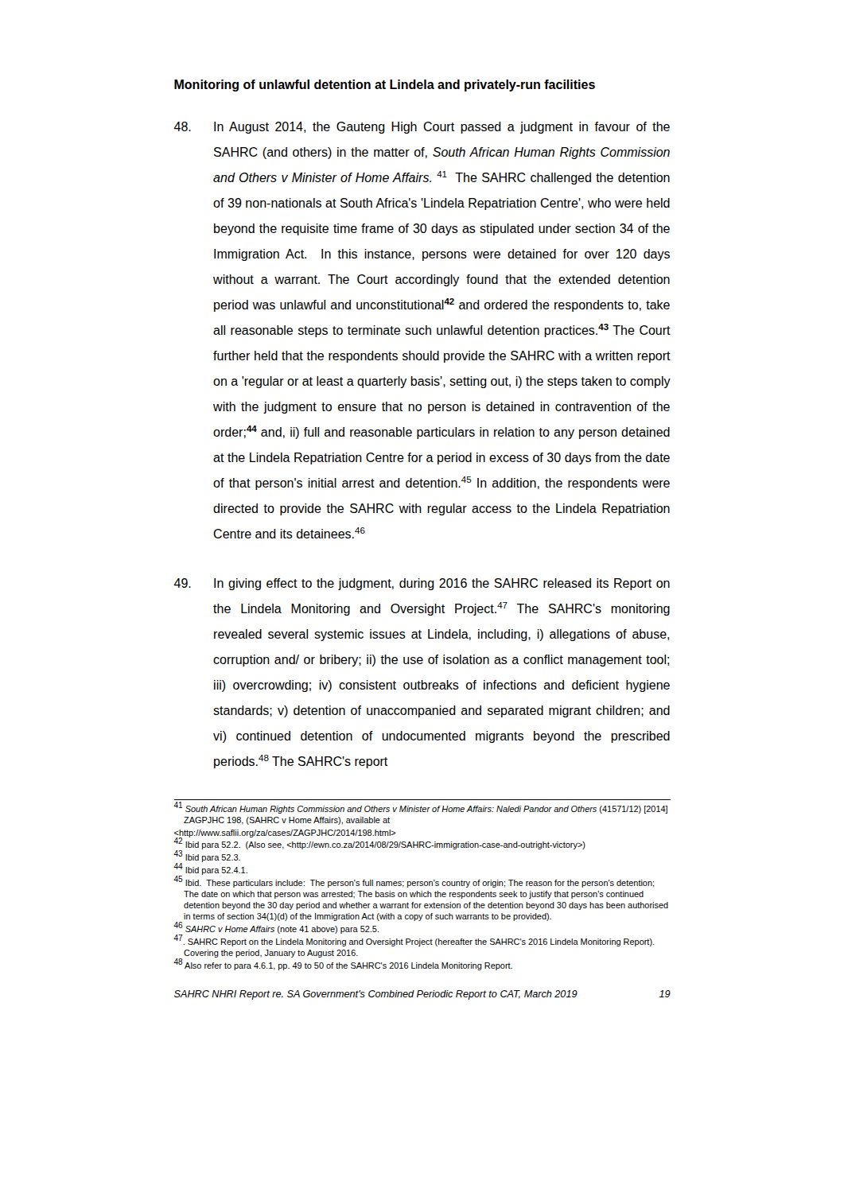Monitoring of unlawful detention at Lindela and privately-run facilities
48. In August 2014, the Gauteng High Court passed a judgment in favour of the SAHRC (and others) in the matter of, South African Human Rights Commission and Others v Minister of Home Affairs. 41 The SAHRC challenged the detention of 39 non-nationals at South Africa's 'Lindela Repatriation Centre', who were held beyond the requisite time frame of 30 days as stipulated under section 34 of the Immigration Act. In this instance, persons were detained for over 120 days without a warrant. The Court accordingly found that the extended detention period was unlawful and unconstitutional42 and ordered the respondents to, take all reasonable steps to terminate such unlawful detention practices.43 The Court further held that the respondents should provide the SAHRC with a written report on a 'regular or at least a quarterly basis', setting out, i) the steps taken to comply with the judgment to ensure that no person is detained in contravention of the order;44 and, ii) full and reasonable particulars in relation to any person detained at the Lindela Repatriation Centre for a period in excess of 30 days from the date of that person's initial arrest and detention.45 In addition, the respondents were directed to provide the SAHRC with regular access to the Lindela Repatriation Centre and its detainees.46
49. In giving effect to the judgment, during 2016 the SAHRC released its Report on the Lindela Monitoring and Oversight Project.47 The SAHRC's monitoring revealed several systemic issues at Lindela, including, i) allegations of abuse, corruption and/ or bribery; ii) the use of isolation as a conflict management tool; iii) overcrowding; iv) consistent outbreaks of infections and deficient hygiene standards; v) detention of unaccompanied and separated migrant children; and vi) continued detention of undocumented migrants beyond the prescribed periods.48 The SAHRC's report
41 South African Human Rights Commission and Others v Minister of Home Affairs: Naledi Pandor and Others (41571/12) [2014] ZAGPJHC 198, (SAHRC v Home Affairs), available at
<http://www.saflii.org/za/cases/ZAGPJHC/2014/198.html>
42 Ibid para 52.2. (Also see, <http://ewn.co.za/2014/08/29/SAHRC-immigration-case-and-outright-victory>)
43 Ibid para 52.3.
44 Ibid para 52.4.1.
45 Ibid. These particulars include: The person's full names; person's country of origin; The reason for the person's detention; The date on which that person was arrested; The basis on which the respondents seek to justify that person's continued detention beyond the 30 day period and whether a warrant for extension of the detention beyond 30 days has been authorised in terms of section 34(1)(d) of the Immigration Act (with a copy of such warrants to be provided).
46 SAHRC v Home Affairs (note 41 above) para 52.5.
47. SAHRC Report on the Lindela Monitoring and Oversight Project (hereafter the SAHRC's 2016 Lindela Monitoring Report). Covering the period, January to August 2016.
48 Also refer to para 4.6.1, pp. 49 to 50 of the SAHRC's 2016 Lindela Monitoring Report.
SAHRC NHRI Report re. SA Government's Combined Periodic Report to CAT, March 2019 19